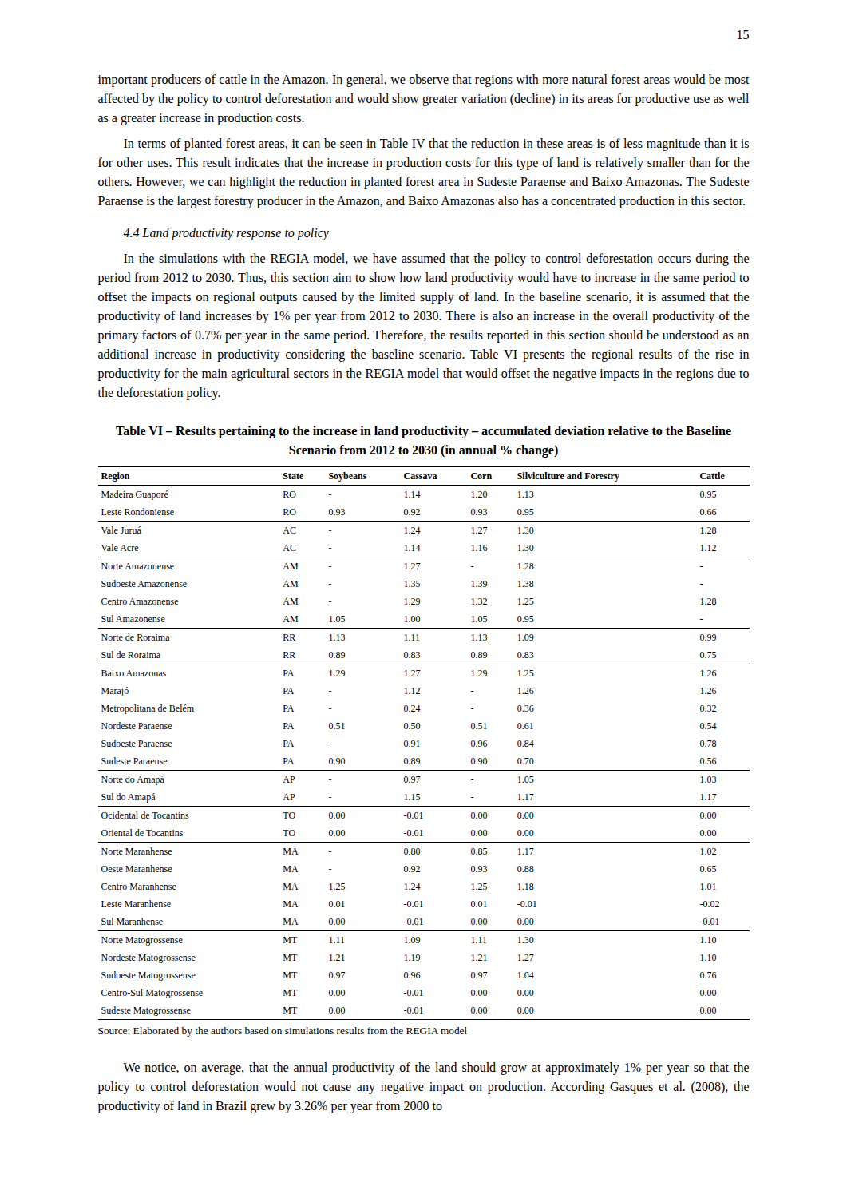15
important producers of cattle in the Amazon. In general, we observe that regions with more natural forest areas would be most affected by the policy to control deforestation and would show greater variation (decline) in its areas for productive use as well as a greater increase in production costs.
In terms of planted forest areas, it can be seen in Table IV that the reduction in these areas is of less magnitude than it is for other uses. This result indicates that the increase in production costs for this type of land is relatively smaller than for the others. However, we can highlight the reduction in planted forest area in Sudeste Paraense and Baixo Amazonas. The Sudeste Paraense is the largest forestry producer in the Amazon, and Baixo Amazonas also has a concentrated production in this sector.
4.4 Land productivity response to policy
In the simulations with the REGIA model, we have assumed that the policy to control deforestation occurs during the period from 2012 to 2030. Thus, this section aim to show how land productivity would have to increase in the same period to offset the impacts on regional outputs caused by the limited supply of land. In the baseline scenario, it is assumed that the productivity of land increases by 1% per year from 2012 to 2030. There is also an increase in the overall productivity of the primary factors of 0.7% per year in the same period. Therefore, the results reported in this section should be understood as an additional increase in productivity considering the baseline scenario. Table VI presents the regional results of the rise in productivity for the main agricultural sectors in the REGIA model that would offset the negative impacts in the regions due to the deforestation policy.
Table VI – Results pertaining to the increase in land productivity – accumulated deviation relative to the Baseline Scenario from 2012 to 2030 (in annual % change)
| Region | State | Soybeans | Cassava | Corn | Silviculture and Forestry | Cattle |
| --- | --- | --- | --- | --- | --- | --- |
| Madeira Guaporé | RO | - | 1.14 | 1.20 | 1.13 | 0.95 |
| Leste Rondoniense | RO | 0.93 | 0.92 | 0.93 | 0.95 | 0.66 |
| Vale Juruá | AC | - | 1.24 | 1.27 | 1.30 | 1.28 |
| Vale Acre | AC | - | 1.14 | 1.16 | 1.30 | 1.12 |
| Norte Amazonense | AM | - | 1.27 | - | 1.28 | - |
| Sudoeste Amazonense | AM | - | 1.35 | 1.39 | 1.38 | - |
| Centro Amazonense | AM | - | 1.29 | 1.32 | 1.25 | 1.28 |
| Sul Amazonense | AM | 1.05 | 1.00 | 1.05 | 0.95 | - |
| Norte de Roraima | RR | 1.13 | 1.11 | 1.13 | 1.09 | 0.99 |
| Sul de Roraima | RR | 0.89 | 0.83 | 0.89 | 0.83 | 0.75 |
| Baixo Amazonas | PA | 1.29 | 1.27 | 1.29 | 1.25 | 1.26 |
| Marajó | PA | - | 1.12 | - | 1.26 | 1.26 |
| Metropolitana de Belém | PA | - | 0.24 | - | 0.36 | 0.32 |
| Nordeste Paraense | PA | 0.51 | 0.50 | 0.51 | 0.61 | 0.54 |
| Sudoeste Paraense | PA | - | 0.91 | 0.96 | 0.84 | 0.78 |
| Sudeste Paraense | PA | 0.90 | 0.89 | 0.90 | 0.70 | 0.56 |
| Norte do Amapá | AP | - | 0.97 | - | 1.05 | 1.03 |
| Sul do Amapá | AP | - | 1.15 | - | 1.17 | 1.17 |
| Ocidental de Tocantins | TO | 0.00 | -0.01 | 0.00 | 0.00 | 0.00 |
| Oriental de Tocantins | TO | 0.00 | -0.01 | 0.00 | 0.00 | 0.00 |
| Norte Maranhense | MA | - | 0.80 | 0.85 | 1.17 | 1.02 |
| Oeste Maranhense | MA | - | 0.92 | 0.93 | 0.88 | 0.65 |
| Centro Maranhense | MA | 1.25 | 1.24 | 1.25 | 1.18 | 1.01 |
| Leste Maranhense | MA | 0.01 | -0.01 | 0.01 | -0.01 | -0.02 |
| Sul Maranhense | MA | 0.00 | -0.01 | 0.00 | 0.00 | -0.01 |
| Norte Matogrossense | MT | 1.11 | 1.09 | 1.11 | 1.30 | 1.10 |
| Nordeste Matogrossense | MT | 1.21 | 1.19 | 1.21 | 1.27 | 1.10 |
| Sudoeste Matogrossense | MT | 0.97 | 0.96 | 0.97 | 1.04 | 0.76 |
| Centro-Sul Matogrossense | MT | 0.00 | -0.01 | 0.00 | 0.00 | 0.00 |
| Sudeste Matogrossense | MT | 0.00 | -0.01 | 0.00 | 0.00 | 0.00 |
Source: Elaborated by the authors based on simulations results from the REGIA model
We notice, on average, that the annual productivity of the land should grow at approximately 1% per year so that the policy to control deforestation would not cause any negative impact on production. According Gasques et al. (2008), the productivity of land in Brazil grew by 3.26% per year from 2000 to